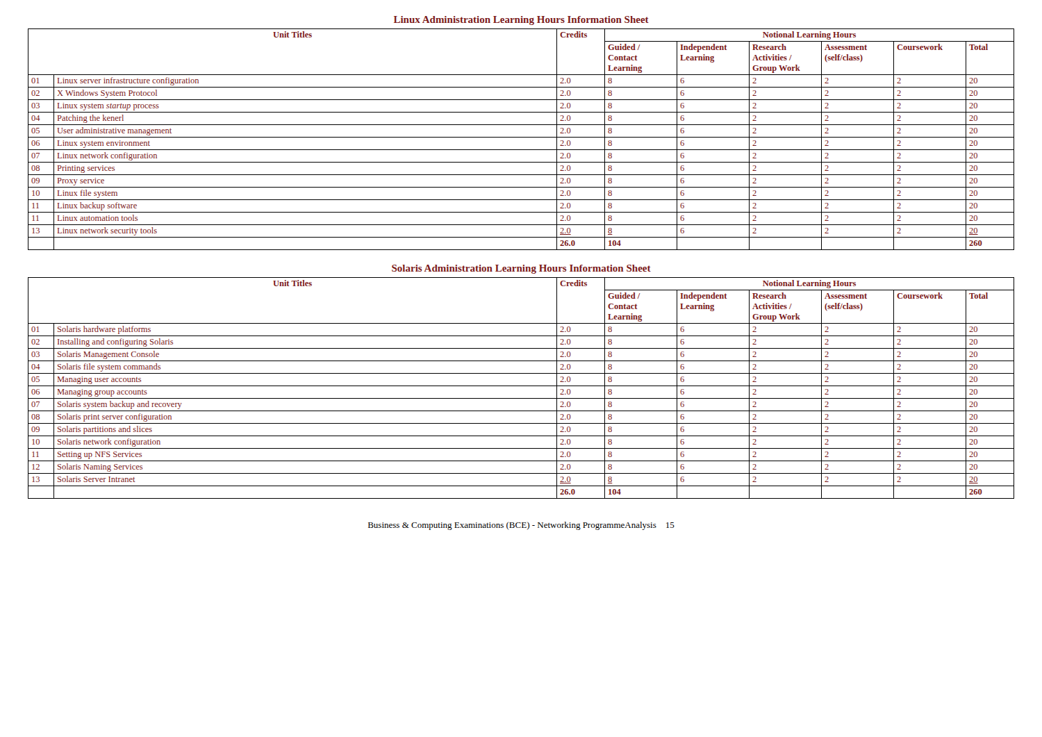Linux Administration Learning Hours Information Sheet
| Unit Titles | Credits | Notional Learning Hours |
| --- | --- | --- |
| Guided / Contact Learning | Independent Learning | Research Activities / Group Work | Assessment (self/class) | Coursework | Total |
| 01 | Linux server infrastructure configuration | 2.0 | 8 | 6 | 2 | 2 | 2 | 20 |
| 02 | X Windows System Protocol | 2.0 | 8 | 6 | 2 | 2 | 2 | 20 |
| 03 | Linux system startup process | 2.0 | 8 | 6 | 2 | 2 | 2 | 20 |
| 04 | Patching the kenerl | 2.0 | 8 | 6 | 2 | 2 | 2 | 20 |
| 05 | User administrative management | 2.0 | 8 | 6 | 2 | 2 | 2 | 20 |
| 06 | Linux system environment | 2.0 | 8 | 6 | 2 | 2 | 2 | 20 |
| 07 | Linux network configuration | 2.0 | 8 | 6 | 2 | 2 | 2 | 20 |
| 08 | Printing services | 2.0 | 8 | 6 | 2 | 2 | 2 | 20 |
| 09 | Proxy service | 2.0 | 8 | 6 | 2 | 2 | 2 | 20 |
| 10 | Linux file system | 2.0 | 8 | 6 | 2 | 2 | 2 | 20 |
| 11 | Linux backup software | 2.0 | 8 | 6 | 2 | 2 | 2 | 20 |
| 11 | Linux automation tools | 2.0 | 8 | 6 | 2 | 2 | 2 | 20 |
| 13 | Linux network security tools | 2.0 | 8 | 6 | 2 | 2 | 2 | 20 |
| | | 26.0 | 104 | | | | | 260 |
Solaris Administration Learning Hours Information Sheet
| Unit Titles | Credits | Notional Learning Hours |
| --- | --- | --- |
| Guided / Contact Learning | Independent Learning | Research Activities / Group Work | Assessment (self/class) | Coursework | Total |
| 01 | Solaris hardware platforms | 2.0 | 8 | 6 | 2 | 2 | 2 | 20 |
| 02 | Installing and configuring Solaris | 2.0 | 8 | 6 | 2 | 2 | 2 | 20 |
| 03 | Solaris Management Console | 2.0 | 8 | 6 | 2 | 2 | 2 | 20 |
| 04 | Solaris file system commands | 2.0 | 8 | 6 | 2 | 2 | 2 | 20 |
| 05 | Managing user accounts | 2.0 | 8 | 6 | 2 | 2 | 2 | 20 |
| 06 | Managing group accounts | 2.0 | 8 | 6 | 2 | 2 | 2 | 20 |
| 07 | Solaris system backup and recovery | 2.0 | 8 | 6 | 2 | 2 | 2 | 20 |
| 08 | Solaris print server configuration | 2.0 | 8 | 6 | 2 | 2 | 2 | 20 |
| 09 | Solaris partitions and slices | 2.0 | 8 | 6 | 2 | 2 | 2 | 20 |
| 10 | Solaris network configuration | 2.0 | 8 | 6 | 2 | 2 | 2 | 20 |
| 11 | Setting up NFS Services | 2.0 | 8 | 6 | 2 | 2 | 2 | 20 |
| 12 | Solaris Naming Services | 2.0 | 8 | 6 | 2 | 2 | 2 | 20 |
| 13 | Solaris Server Intranet | 2.0 | 8 | 6 | 2 | 2 | 2 | 20 |
| | | 26.0 | 104 | | | | | 260 |
Business & Computing Examinations (BCE) - Networking ProgrammeAnalysis 15